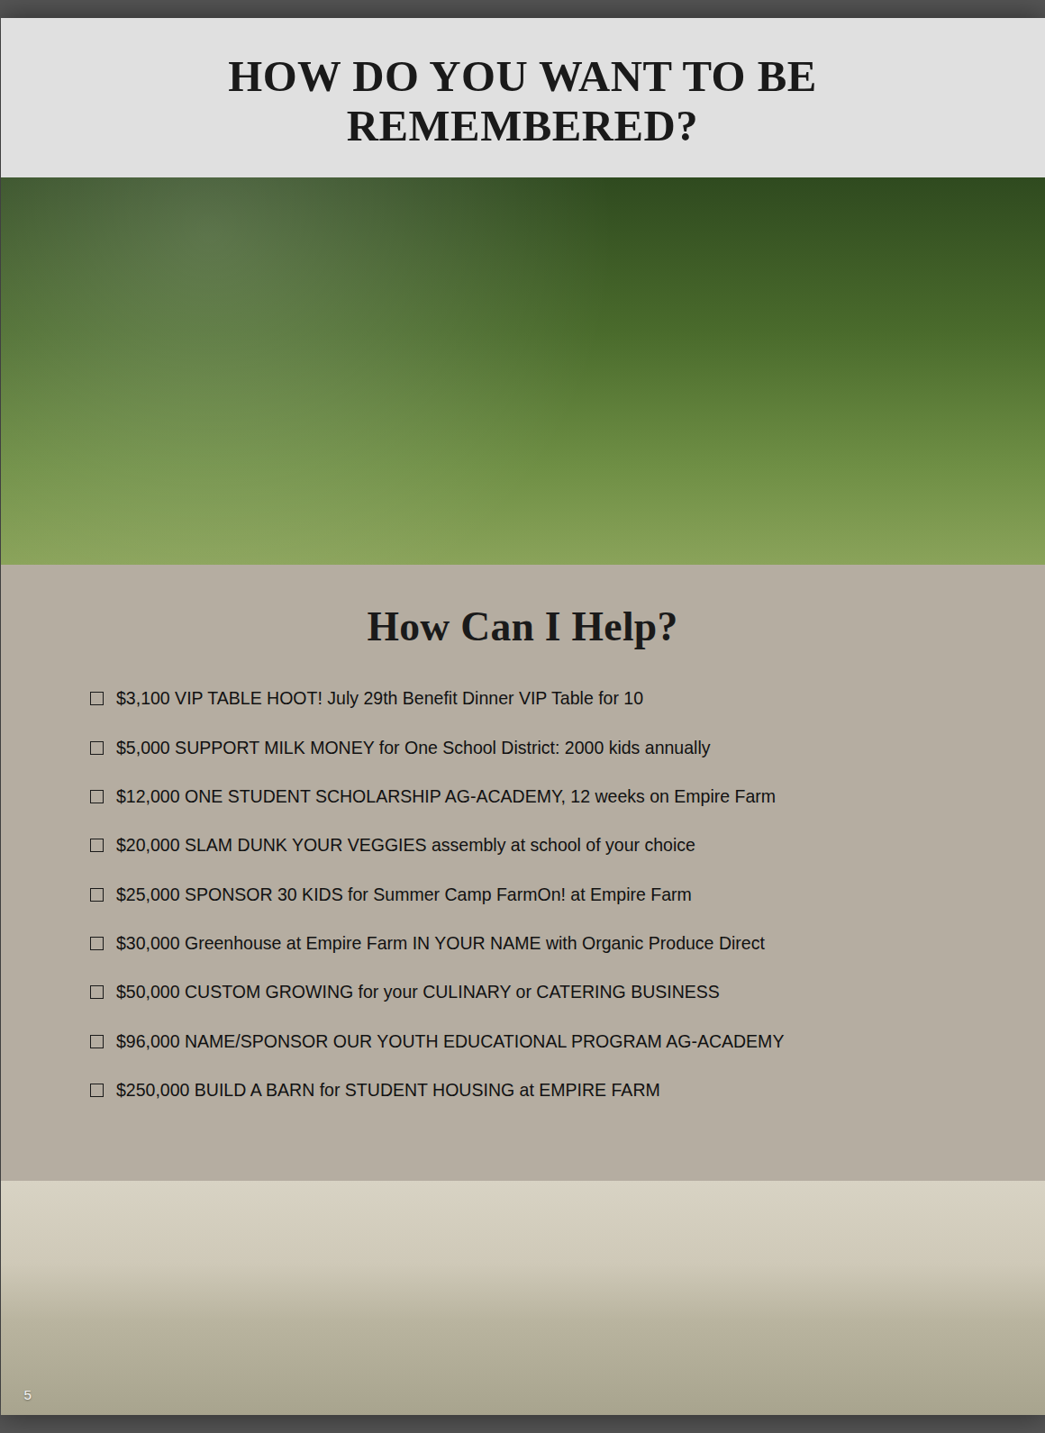How Do You Want To Be Remembered?
How Can I Help?
$3,100 VIP TABLE HOOT! July 29th Benefit Dinner VIP Table for 10
$5,000 SUPPORT MILK MONEY for One School District: 2000 kids annually
$12,000 ONE STUDENT SCHOLARSHIP AG-ACADEMY, 12 weeks on Empire Farm
$20,000 SLAM DUNK YOUR VEGGIES assembly at school of your choice
$25,000 SPONSOR 30 KIDS for Summer Camp FarmOn! at Empire Farm
$30,000 Greenhouse at Empire Farm IN YOUR NAME with Organic Produce Direct
$50,000 CUSTOM GROWING for your CULINARY or CATERING BUSINESS
$96,000 NAME/SPONSOR OUR YOUTH EDUCATIONAL PROGRAM AG-ACADEMY
$250,000 BUILD A BARN for STUDENT HOUSING at EMPIRE FARM
5